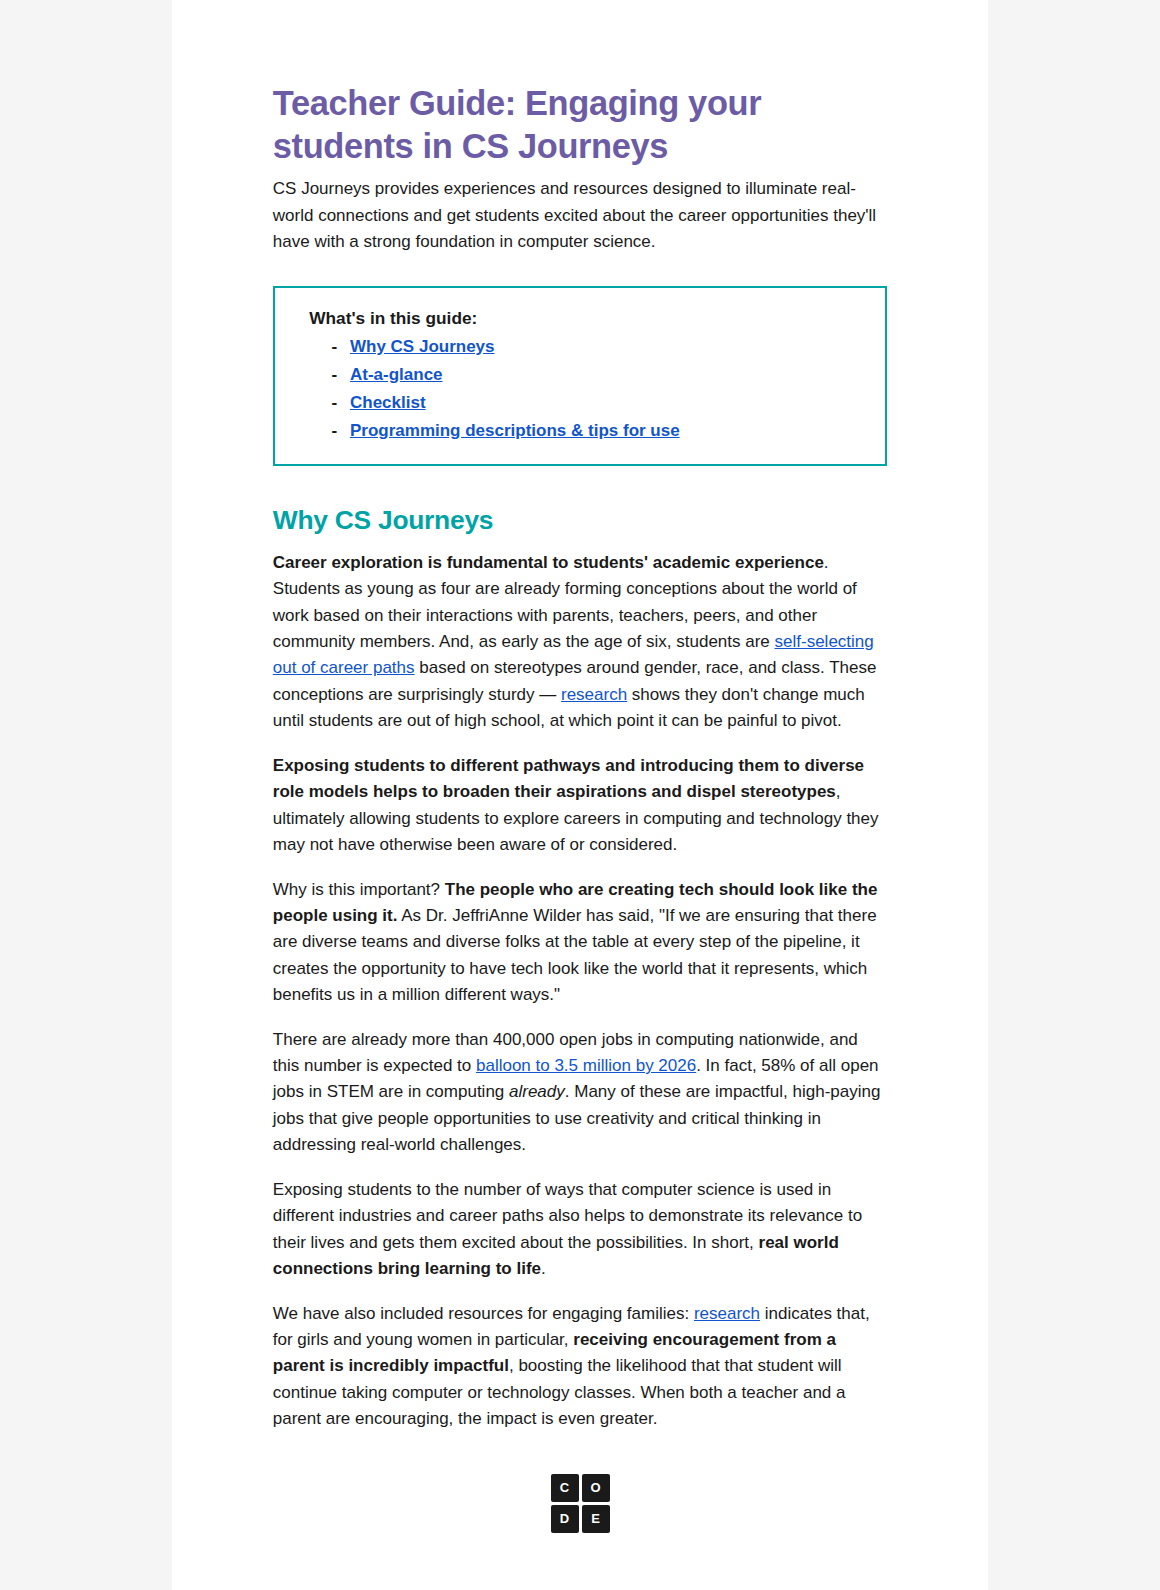Teacher Guide: Engaging your students in CS Journeys
CS Journeys provides experiences and resources designed to illuminate real-world connections and get students excited about the career opportunities they'll have with a strong foundation in computer science.
What's in this guide:
Why CS Journeys
At-a-glance
Checklist
Programming descriptions & tips for use
Why CS Journeys
Career exploration is fundamental to students' academic experience. Students as young as four are already forming conceptions about the world of work based on their interactions with parents, teachers, peers, and other community members. And, as early as the age of six, students are self-selecting out of career paths based on stereotypes around gender, race, and class. These conceptions are surprisingly sturdy — research shows they don't change much until students are out of high school, at which point it can be painful to pivot.
Exposing students to different pathways and introducing them to diverse role models helps to broaden their aspirations and dispel stereotypes, ultimately allowing students to explore careers in computing and technology they may not have otherwise been aware of or considered.
Why is this important? The people who are creating tech should look like the people using it. As Dr. JeffriAnne Wilder has said, "If we are ensuring that there are diverse teams and diverse folks at the table at every step of the pipeline, it creates the opportunity to have tech look like the world that it represents, which benefits us in a million different ways."
There are already more than 400,000 open jobs in computing nationwide, and this number is expected to balloon to 3.5 million by 2026. In fact, 58% of all open jobs in STEM are in computing already. Many of these are impactful, high-paying jobs that give people opportunities to use creativity and critical thinking in addressing real-world challenges.
Exposing students to the number of ways that computer science is used in different industries and career paths also helps to demonstrate its relevance to their lives and gets them excited about the possibilities. In short, real world connections bring learning to life.
We have also included resources for engaging families: research indicates that, for girls and young women in particular, receiving encouragement from a parent is incredibly impactful, boosting the likelihood that that student will continue taking computer or technology classes. When both a teacher and a parent are encouraging, the impact is even greater.
CODE